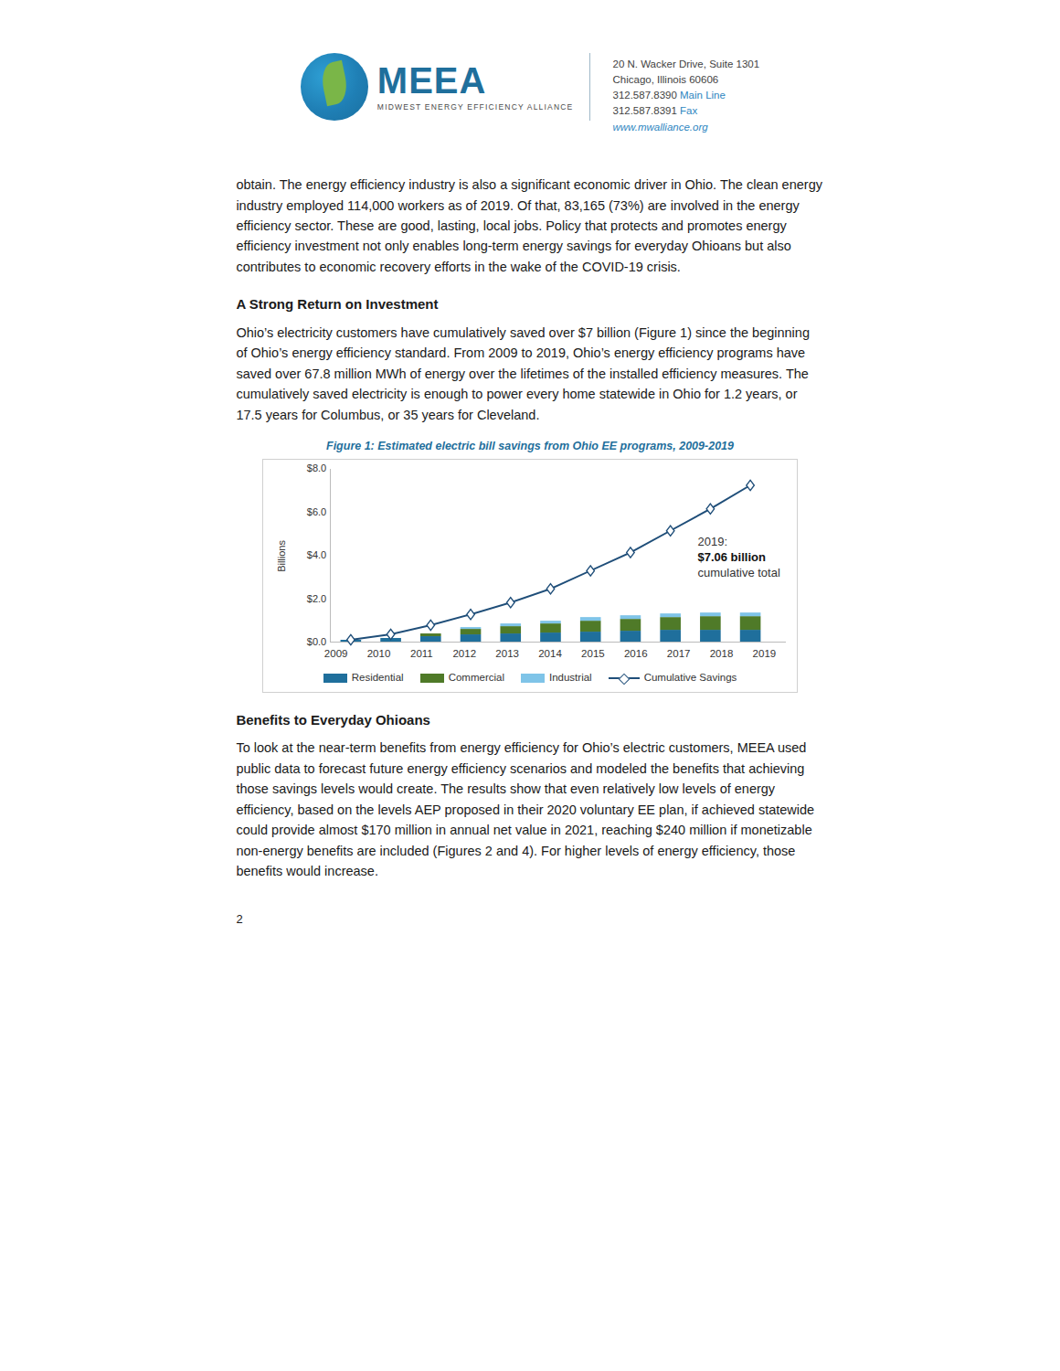MEEA
Midwest Energy Efficiency Alliance
20 N. Wacker Drive, Suite 1301
Chicago, Illinois 60606
312.587.8390 Main Line
312.587.8391 Fax
www.mwalliance.org
obtain. The energy efficiency industry is also a significant economic driver in Ohio. The clean energy industry employed 114,000 workers as of 2019. Of that, 83,165 (73%) are involved in the energy efficiency sector. These are good, lasting, local jobs. Policy that protects and promotes energy efficiency investment not only enables long-term energy savings for everyday Ohioans but also contributes to economic recovery efforts in the wake of the COVID-19 crisis.
A Strong Return on Investment
Ohio’s electricity customers have cumulatively saved over $7 billion (Figure 1) since the beginning of Ohio’s energy efficiency standard. From 2009 to 2019, Ohio’s energy efficiency programs have saved over 67.8 million MWh of energy over the lifetimes of the installed efficiency measures. The cumulatively saved electricity is enough to power every home statewide in Ohio for 1.2 years, or 17.5 years for Columbus, or 35 years for Cleveland.
Figure 1: Estimated electric bill savings from Ohio EE programs, 2009-2019
Billions
$8.0 $6.0 $4.0 $2.0 $0.0
2019:
$7.06 billion
cumulative total
20092010201120122013201420152016201720182019
Residential
Commercial
Industrial
Cumulative Savings
Benefits to Everyday Ohioans
To look at the near-term benefits from energy efficiency for Ohio’s electric customers, MEEA used public data to forecast future energy efficiency scenarios and modeled the benefits that achieving those savings levels would create. The results show that even relatively low levels of energy efficiency, based on the levels AEP proposed in their 2020 voluntary EE plan, if achieved statewide could provide almost $170 million in annual net value in 2021, reaching $240 million if monetizable non-energy benefits are included (Figures 2 and 4). For higher levels of energy efficiency, those benefits would increase.
2